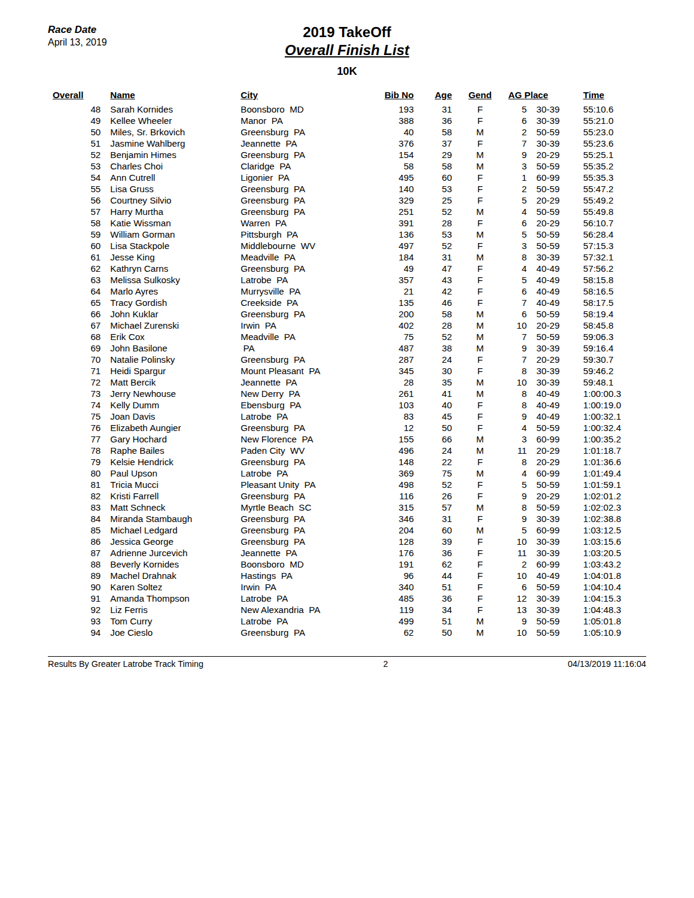Race Date
April 13, 2019
2019 TakeOff
Overall Finish List
10K
| Overall | Name | City | Bib No | Age | Gend | AG Place | Time |
| --- | --- | --- | --- | --- | --- | --- | --- |
| 48 | Sarah Kornides | Boonsboro MD | 193 | 31 | F | 5 | 30-39 | 55:10.6 |
| 49 | Kellee Wheeler | Manor PA | 388 | 36 | F | 6 | 30-39 | 55:21.0 |
| 50 | Miles, Sr. Brkovich | Greensburg PA | 40 | 58 | M | 2 | 50-59 | 55:23.0 |
| 51 | Jasmine Wahlberg | Jeannette PA | 376 | 37 | F | 7 | 30-39 | 55:23.6 |
| 52 | Benjamin Himes | Greensburg PA | 154 | 29 | M | 9 | 20-29 | 55:25.1 |
| 53 | Charles Choi | Claridge PA | 58 | 58 | M | 3 | 50-59 | 55:35.2 |
| 54 | Ann Cutrell | Ligonier PA | 495 | 60 | F | 1 | 60-99 | 55:35.3 |
| 55 | Lisa Gruss | Greensburg PA | 140 | 53 | F | 2 | 50-59 | 55:47.2 |
| 56 | Courtney Silvio | Greensburg PA | 329 | 25 | F | 5 | 20-29 | 55:49.2 |
| 57 | Harry Murtha | Greensburg PA | 251 | 52 | M | 4 | 50-59 | 55:49.8 |
| 58 | Katie Wissman | Warren PA | 391 | 28 | F | 6 | 20-29 | 56:10.7 |
| 59 | William Gorman | Pittsburgh PA | 136 | 53 | M | 5 | 50-59 | 56:28.4 |
| 60 | Lisa Stackpole | Middlebourne WV | 497 | 52 | F | 3 | 50-59 | 57:15.3 |
| 61 | Jesse King | Meadville PA | 184 | 31 | M | 8 | 30-39 | 57:32.1 |
| 62 | Kathryn Carns | Greensburg PA | 49 | 47 | F | 4 | 40-49 | 57:56.2 |
| 63 | Melissa Sulkosky | Latrobe PA | 357 | 43 | F | 5 | 40-49 | 58:15.8 |
| 64 | Marlo Ayres | Murrysville PA | 21 | 42 | F | 6 | 40-49 | 58:16.5 |
| 65 | Tracy Gordish | Creekside PA | 135 | 46 | F | 7 | 40-49 | 58:17.5 |
| 66 | John Kuklar | Greensburg PA | 200 | 58 | M | 6 | 50-59 | 58:19.4 |
| 67 | Michael Zurenski | Irwin PA | 402 | 28 | M | 10 | 20-29 | 58:45.8 |
| 68 | Erik Cox | Meadville PA | 75 | 52 | M | 7 | 50-59 | 59:06.3 |
| 69 | John Basilone | PA | 487 | 38 | M | 9 | 30-39 | 59:16.4 |
| 70 | Natalie Polinsky | Greensburg PA | 287 | 24 | F | 7 | 20-29 | 59:30.7 |
| 71 | Heidi Spargur | Mount Pleasant PA | 345 | 30 | F | 8 | 30-39 | 59:46.2 |
| 72 | Matt Bercik | Jeannette PA | 28 | 35 | M | 10 | 30-39 | 59:48.1 |
| 73 | Jerry Newhouse | New Derry PA | 261 | 41 | M | 8 | 40-49 | 1:00:00.3 |
| 74 | Kelly Dumm | Ebensburg PA | 103 | 40 | F | 8 | 40-49 | 1:00:19.0 |
| 75 | Joan Davis | Latrobe PA | 83 | 45 | F | 9 | 40-49 | 1:00:32.1 |
| 76 | Elizabeth Aungier | Greensburg PA | 12 | 50 | F | 4 | 50-59 | 1:00:32.4 |
| 77 | Gary Hochard | New Florence PA | 155 | 66 | M | 3 | 60-99 | 1:00:35.2 |
| 78 | Raphe Bailes | Paden City WV | 496 | 24 | M | 11 | 20-29 | 1:01:18.7 |
| 79 | Kelsie Hendrick | Greensburg PA | 148 | 22 | F | 8 | 20-29 | 1:01:36.6 |
| 80 | Paul Upson | Latrobe PA | 369 | 75 | M | 4 | 60-99 | 1:01:49.4 |
| 81 | Tricia Mucci | Pleasant Unity PA | 498 | 52 | F | 5 | 50-59 | 1:01:59.1 |
| 82 | Kristi Farrell | Greensburg PA | 116 | 26 | F | 9 | 20-29 | 1:02:01.2 |
| 83 | Matt Schneck | Myrtle Beach SC | 315 | 57 | M | 8 | 50-59 | 1:02:02.3 |
| 84 | Miranda Stambaugh | Greensburg PA | 346 | 31 | F | 9 | 30-39 | 1:02:38.8 |
| 85 | Michael Ledgard | Greensburg PA | 204 | 60 | M | 5 | 60-99 | 1:03:12.5 |
| 86 | Jessica George | Greensburg PA | 128 | 39 | F | 10 | 30-39 | 1:03:15.6 |
| 87 | Adrienne Jurcevich | Jeannette PA | 176 | 36 | F | 11 | 30-39 | 1:03:20.5 |
| 88 | Beverly Kornides | Boonsboro MD | 191 | 62 | F | 2 | 60-99 | 1:03:43.2 |
| 89 | Machel Drahnak | Hastings PA | 96 | 44 | F | 10 | 40-49 | 1:04:01.8 |
| 90 | Karen Soltez | Irwin PA | 340 | 51 | F | 6 | 50-59 | 1:04:10.4 |
| 91 | Amanda Thompson | Latrobe PA | 485 | 36 | F | 12 | 30-39 | 1:04:15.3 |
| 92 | Liz Ferris | New Alexandria PA | 119 | 34 | F | 13 | 30-39 | 1:04:48.3 |
| 93 | Tom Curry | Latrobe PA | 499 | 51 | M | 9 | 50-59 | 1:05:01.8 |
| 94 | Joe Cieslo | Greensburg PA | 62 | 50 | M | 10 | 50-59 | 1:05:10.9 |
Results By Greater Latrobe Track Timing 2 04/13/2019 11:16:04